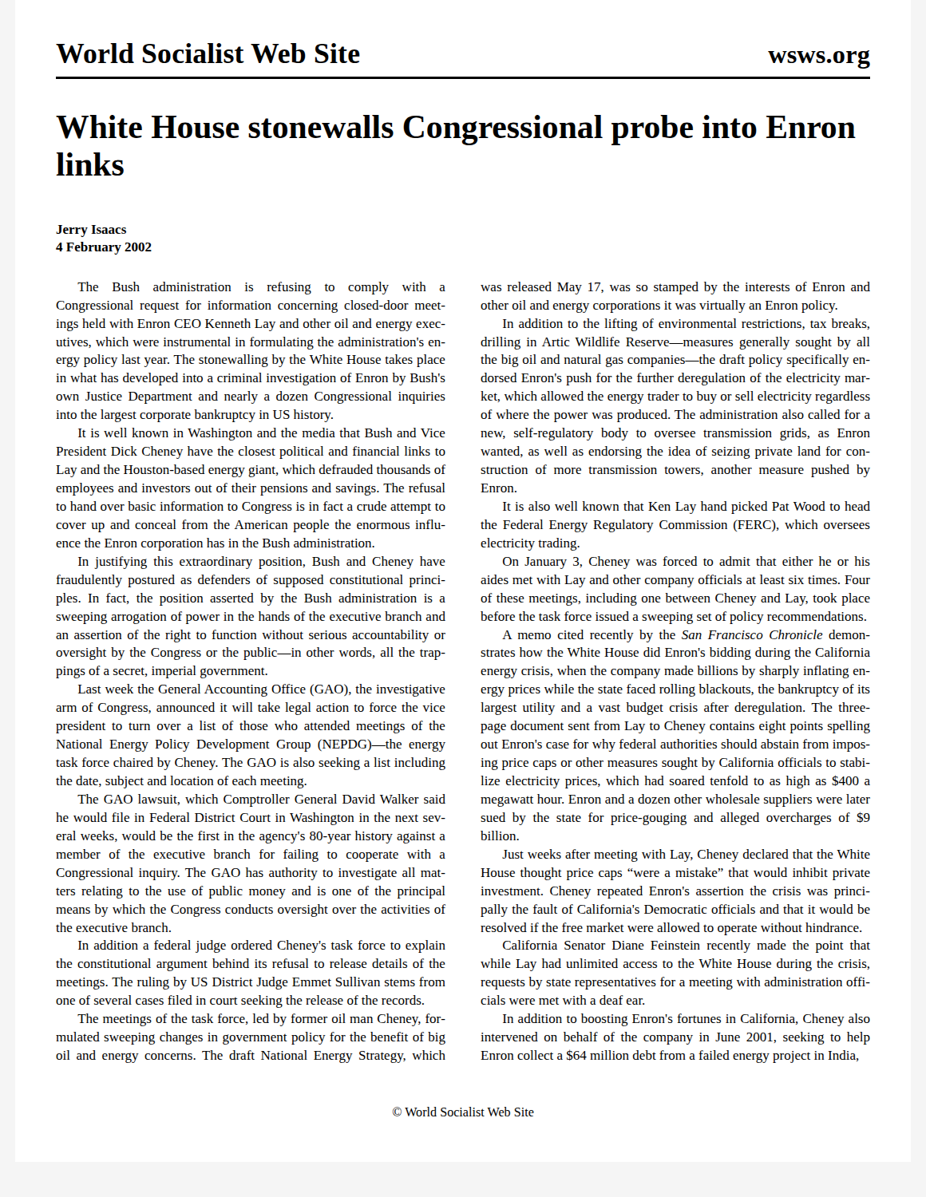World Socialist Web Site
wsws.org
White House stonewalls Congressional probe into Enron links
Jerry Isaacs4 February 2002
The Bush administration is refusing to comply with a Congressional request for information concerning closed-door meetings held with Enron CEO Kenneth Lay and other oil and energy executives, which were instrumental in formulating the administration's energy policy last year. The stonewalling by the White House takes place in what has developed into a criminal investigation of Enron by Bush's own Justice Department and nearly a dozen Congressional inquiries into the largest corporate bankruptcy in US history.
It is well known in Washington and the media that Bush and Vice President Dick Cheney have the closest political and financial links to Lay and the Houston-based energy giant, which defrauded thousands of employees and investors out of their pensions and savings. The refusal to hand over basic information to Congress is in fact a crude attempt to cover up and conceal from the American people the enormous influence the Enron corporation has in the Bush administration.
In justifying this extraordinary position, Bush and Cheney have fraudulently postured as defenders of supposed constitutional principles. In fact, the position asserted by the Bush administration is a sweeping arrogation of power in the hands of the executive branch and an assertion of the right to function without serious accountability or oversight by the Congress or the public—in other words, all the trappings of a secret, imperial government.
Last week the General Accounting Office (GAO), the investigative arm of Congress, announced it will take legal action to force the vice president to turn over a list of those who attended meetings of the National Energy Policy Development Group (NEPDG)—the energy task force chaired by Cheney. The GAO is also seeking a list including the date, subject and location of each meeting.
The GAO lawsuit, which Comptroller General David Walker said he would file in Federal District Court in Washington in the next several weeks, would be the first in the agency's 80-year history against a member of the executive branch for failing to cooperate with a Congressional inquiry. The GAO has authority to investigate all matters relating to the use of public money and is one of the principal means by which the Congress conducts oversight over the activities of the executive branch.
In addition a federal judge ordered Cheney's task force to explain the constitutional argument behind its refusal to release details of the meetings. The ruling by US District Judge Emmet Sullivan stems from one of several cases filed in court seeking the release of the records.
The meetings of the task force, led by former oil man Cheney, formulated sweeping changes in government policy for the benefit of big oil and energy concerns. The draft National Energy Strategy, which was released May 17, was so stamped by the interests of Enron and other oil and energy corporations it was virtually an Enron policy.
In addition to the lifting of environmental restrictions, tax breaks, drilling in Artic Wildlife Reserve—measures generally sought by all the big oil and natural gas companies—the draft policy specifically endorsed Enron's push for the further deregulation of the electricity market, which allowed the energy trader to buy or sell electricity regardless of where the power was produced. The administration also called for a new, self-regulatory body to oversee transmission grids, as Enron wanted, as well as endorsing the idea of seizing private land for construction of more transmission towers, another measure pushed by Enron.
It is also well known that Ken Lay hand picked Pat Wood to head the Federal Energy Regulatory Commission (FERC), which oversees electricity trading.
On January 3, Cheney was forced to admit that either he or his aides met with Lay and other company officials at least six times. Four of these meetings, including one between Cheney and Lay, took place before the task force issued a sweeping set of policy recommendations.
A memo cited recently by the San Francisco Chronicle demonstrates how the White House did Enron's bidding during the California energy crisis, when the company made billions by sharply inflating energy prices while the state faced rolling blackouts, the bankruptcy of its largest utility and a vast budget crisis after deregulation. The three-page document sent from Lay to Cheney contains eight points spelling out Enron's case for why federal authorities should abstain from imposing price caps or other measures sought by California officials to stabilize electricity prices, which had soared tenfold to as high as $400 a megawatt hour. Enron and a dozen other wholesale suppliers were later sued by the state for price-gouging and alleged overcharges of $9 billion.
Just weeks after meeting with Lay, Cheney declared that the White House thought price caps “were a mistake” that would inhibit private investment. Cheney repeated Enron's assertion the crisis was principally the fault of California's Democratic officials and that it would be resolved if the free market were allowed to operate without hindrance.
California Senator Diane Feinstein recently made the point that while Lay had unlimited access to the White House during the crisis, requests by state representatives for a meeting with administration officials were met with a deaf ear.
In addition to boosting Enron's fortunes in California, Cheney also intervened on behalf of the company in June 2001, seeking to help Enron collect a $64 million debt from a failed energy project in India,
© World Socialist Web Site